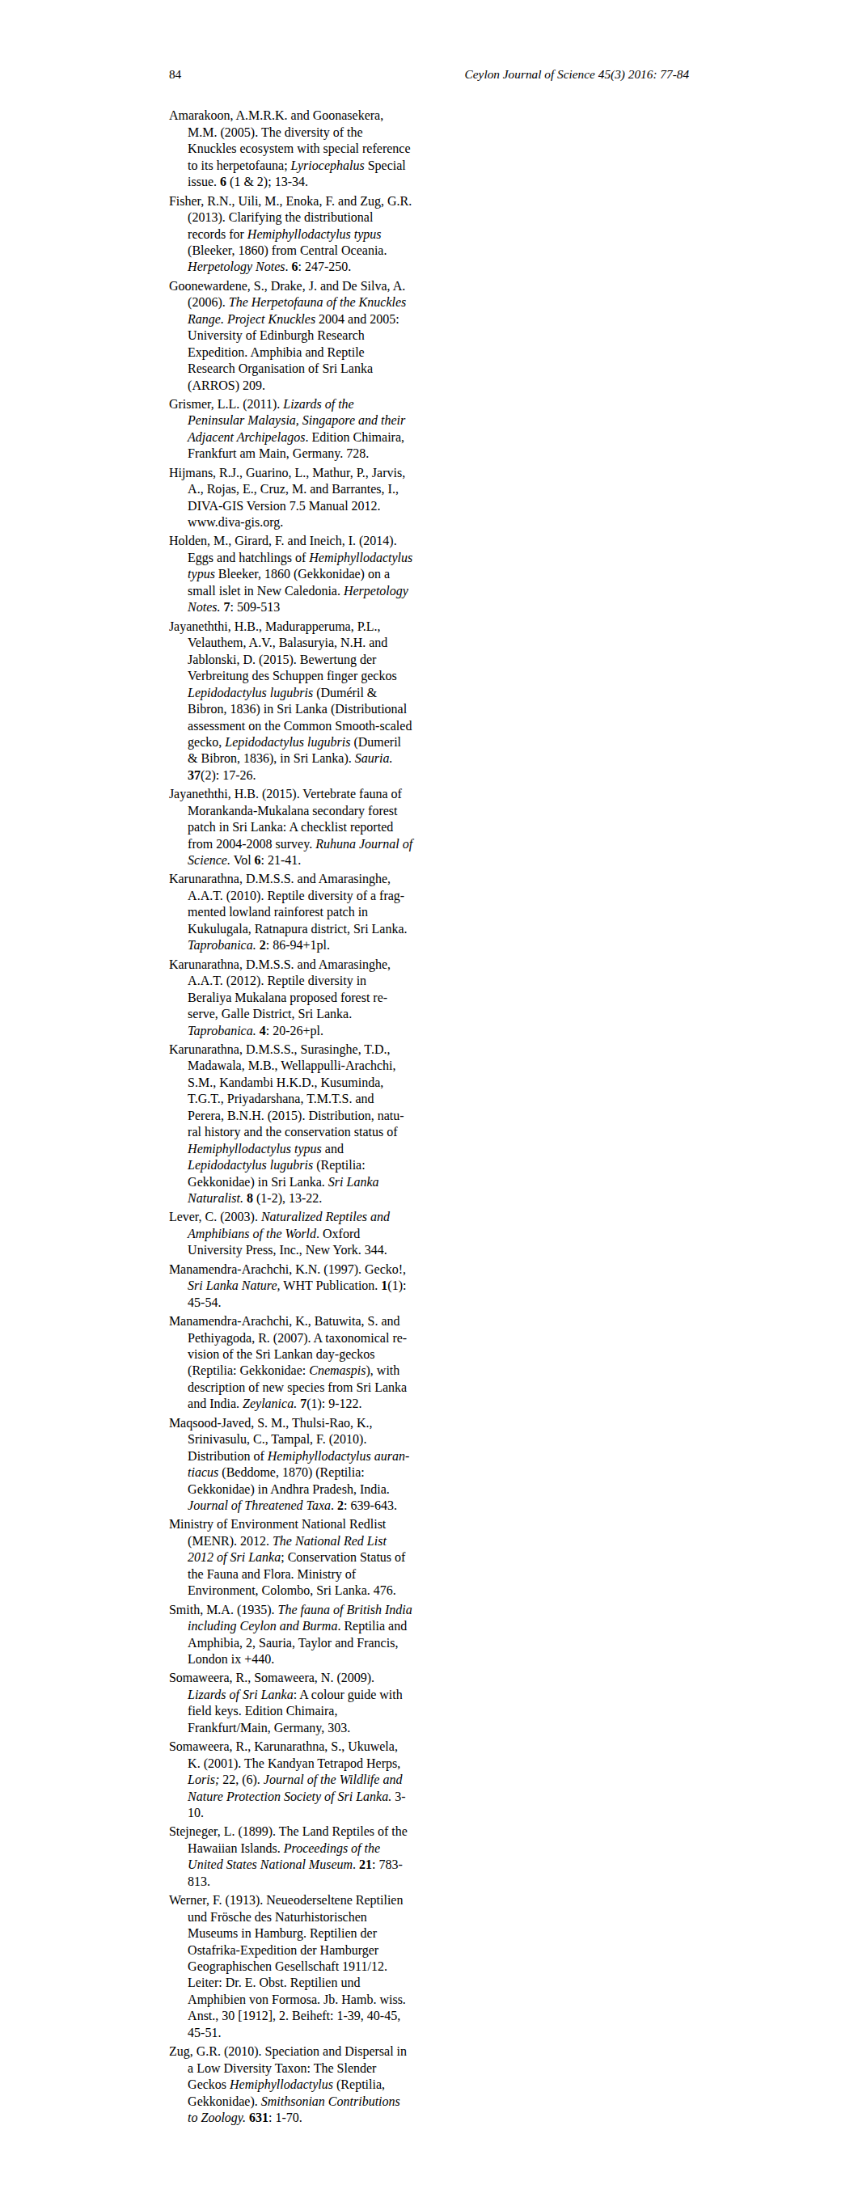84 Ceylon Journal of Science 45(3) 2016: 77-84
Amarakoon, A.M.R.K. and Goonasekera, M.M. (2005). The diversity of the Knuckles ecosystem with special reference to its herpetofauna; Lyriocephalus Special issue. 6 (1 & 2); 13-34.
Fisher, R.N., Uili, M., Enoka, F. and Zug, G.R. (2013). Clarifying the distributional records for Hemiphyllodactylus typus (Bleeker, 1860) from Central Oceania. Herpetology Notes. 6: 247-250.
Goonewardene, S., Drake, J. and De Silva, A. (2006). The Herpetofauna of the Knuckles Range. Project Knuckles 2004 and 2005: University of Edinburgh Research Expedition. Amphibia and Reptile Research Organisation of Sri Lanka (ARROS) 209.
Grismer, L.L. (2011). Lizards of the Peninsular Malaysia, Singapore and their Adjacent Archipelagos. Edition Chimaira, Frankfurt am Main, Germany. 728.
Hijmans, R.J., Guarino, L., Mathur, P., Jarvis, A., Rojas, E., Cruz, M. and Barrantes, I., DIVA-GIS Version 7.5 Manual 2012. www.diva-gis.org.
Holden, M., Girard, F. and Ineich, I. (2014). Eggs and hatchlings of Hemiphyllodactylus typus Bleeker, 1860 (Gekkonidae) on a small islet in New Caledonia. Herpetology Notes. 7: 509-513
Jayaneththi, H.B., Madurapperuma, P.L., Velauthem, A.V., Balasuryia, N.H. and Jablonski, D. (2015). Bewertung der Verbreitung des Schuppen finger geckos Lepidodactylus lugubris (Duméril & Bibron, 1836) in Sri Lanka (Distributional assessment on the Common Smooth-scaled gecko, Lepidodactylus lugubris (Dumeril & Bibron, 1836), in Sri Lanka). Sauria. 37(2): 17-26.
Jayaneththi, H.B. (2015). Vertebrate fauna of Morankanda-Mukalana secondary forest patch in Sri Lanka: A checklist reported from 2004-2008 survey. Ruhuna Journal of Science. Vol 6: 21-41.
Karunarathna, D.M.S.S. and Amarasinghe, A.A.T. (2010). Reptile diversity of a fragmented lowland rainforest patch in Kukulugala, Ratnapura district, Sri Lanka. Taprobanica. 2: 86-94+1pl.
Karunarathna, D.M.S.S. and Amarasinghe, A.A.T. (2012). Reptile diversity in Beraliya Mukalana proposed forest reserve, Galle District, Sri Lanka. Taprobanica. 4: 20-26+pl.
Karunarathna, D.M.S.S., Surasinghe, T.D., Madawala, M.B., Wellappulli-Arachchi, S.M., Kandambi H.K.D., Kusuminda, T.G.T., Priyadarshana, T.M.T.S. and Perera, B.N.H. (2015). Distribution, natural history and the conservation status of Hemiphyllodactylus typus and Lepidodactylus lugubris (Reptilia: Gekkonidae) in Sri Lanka. Sri Lanka Naturalist. 8 (1-2), 13-22.
Lever, C. (2003). Naturalized Reptiles and Amphibians of the World. Oxford University Press, Inc., New York. 344.
Manamendra-Arachchi, K.N. (1997). Gecko!, Sri Lanka Nature, WHT Publication. 1(1): 45-54.
Manamendra-Arachchi, K., Batuwita, S. and Pethiyagoda, R. (2007). A taxonomical revision of the Sri Lankan day-geckos (Reptilia: Gekkonidae: Cnemaspis), with description of new species from Sri Lanka and India. Zeylanica. 7(1): 9-122.
Maqsood-Javed, S. M., Thulsi-Rao, K., Srinivasulu, C., Tampal, F. (2010). Distribution of Hemiphyllodactylus aurantiacus (Beddome, 1870) (Reptilia: Gekkonidae) in Andhra Pradesh, India. Journal of Threatened Taxa. 2: 639-643.
Ministry of Environment National Redlist (MENR). 2012. The National Red List 2012 of Sri Lanka; Conservation Status of the Fauna and Flora. Ministry of Environment, Colombo, Sri Lanka. 476.
Smith, M.A. (1935). The fauna of British India including Ceylon and Burma. Reptilia and Amphibia, 2, Sauria, Taylor and Francis, London ix +440.
Somaweera, R., Somaweera, N. (2009). Lizards of Sri Lanka: A colour guide with field keys. Edition Chimaira, Frankfurt/Main, Germany, 303.
Somaweera, R., Karunarathna, S., Ukuwela, K. (2001). The Kandyan Tetrapod Herps, Loris; 22, (6). Journal of the Wildlife and Nature Protection Society of Sri Lanka. 3-10.
Stejneger, L. (1899). The Land Reptiles of the Hawaiian Islands. Proceedings of the United States National Museum. 21: 783-813.
Werner, F. (1913). Neueoderseltene Reptilien und Frösche des Naturhistorischen Museums in Hamburg. Reptilien der Ostafrika-Expedition der Hamburger Geographischen Gesellschaft 1911/12. Leiter: Dr. E. Obst. Reptilien und Amphibien von Formosa. Jb. Hamb. wiss. Anst., 30 [1912], 2. Beiheft: 1-39, 40-45, 45-51.
Zug, G.R. (2010). Speciation and Dispersal in a Low Diversity Taxon: The Slender Geckos Hemiphyllodactylus (Reptilia, Gekkonidae). Smithsonian Contributions to Zoology. 631: 1-70.